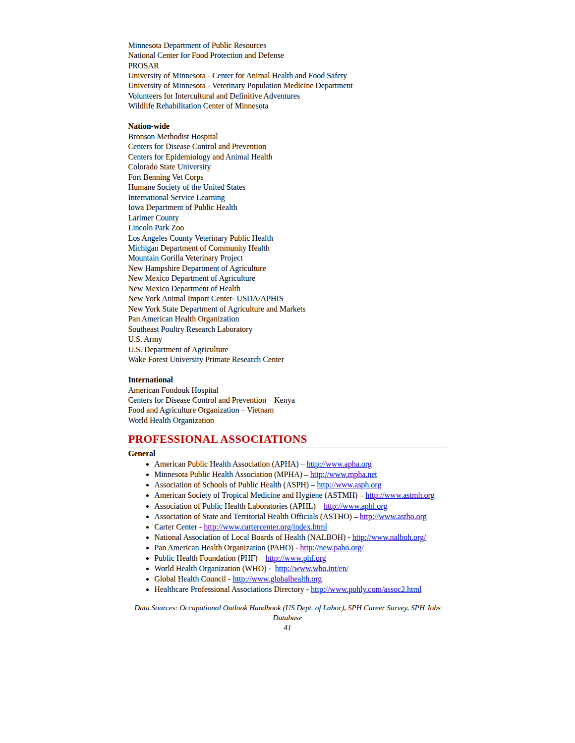Minnesota Department of Public Resources
National Center for Food Protection and Defense
PROSAR
University of Minnesota - Center for Animal Health and Food Safety
University of Minnesota - Veterinary Population Medicine Department
Volunteers for Intercultural and Definitive Adventures
Wildlife Rehabilitation Center of Minnesota
Nation-wide
Bronson Methodist Hospital
Centers for Disease Control and Prevention
Centers for Epidemiology and Animal Health
Colorado State University
Fort Benning Vet Corps
Humane Society of the United States
International Service Learning
Iowa Department of Public Health
Larimer County
Lincoln Park Zoo
Los Angeles County Veterinary Public Health
Michigan Department of Community Health
Mountain Gorilla Veterinary Project
New Hampshire Department of Agriculture
New Mexico Department of Agriculture
New Mexico Department of Health
New York Animal Import Center- USDA/APHIS
New York State Department of Agriculture and Markets
Pan American Health Organization
Southeast Poultry Research Laboratory
U.S. Army
U.S. Department of Agriculture
Wake Forest University Primate Research Center
International
American Fondouk Hospital
Centers for Disease Control and Prevention – Kenya
Food and Agriculture Organization – Vietnam
World Health Organization
PROFESSIONAL ASSOCIATIONS
General
American Public Health Association (APHA) – http://www.apha.org
Minnesota Public Health Association (MPHA) – http://www.mpha.net
Association of Schools of Public Health (ASPH) – http://www.asph.org
American Society of Tropical Medicine and Hygiene (ASTMH) – http://www.astmh.org
Association of Public Health Laboratories (APHL) – http://www.aphl.org
Association of State and Territorial Health Officials (ASTHO) – http://www.astho.org
Carter Center - http://www.cartercenter.org/index.html
National Association of Local Boards of Health (NALBOH) - http://www.nalboh.org/
Pan American Health Organization (PAHO) - http://new.paho.org/
Public Health Foundation (PHF) – http://www.phf.org
World Health Organization (WHO) - http://www.who.int/en/
Global Health Council - http://www.globalhealth.org
Healthcare Professional Associations Directory - http://www.pohly.com/assoc2.html
Data Sources: Occupational Outlook Handbook (US Dept. of Labor), SPH Career Survey, SPH Jobs Database
41